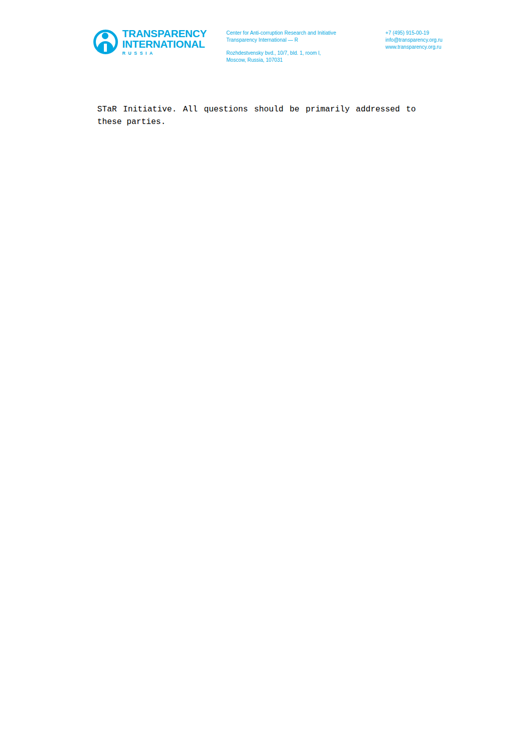TRANSPARENCY
INTERNATIONAL
RUSSIA
Center for Anti-corruption Research and Initiative
Transparency International — R
Rozhdestvensky bvd., 10/7, bld. 1, room l,
Moscow, Russia, 107031
+7 (495) 915-00-19
info@transparency.org.ru
www.transparency.org.ru
STaR Initiative. All questions should be primarily addressed to these parties.